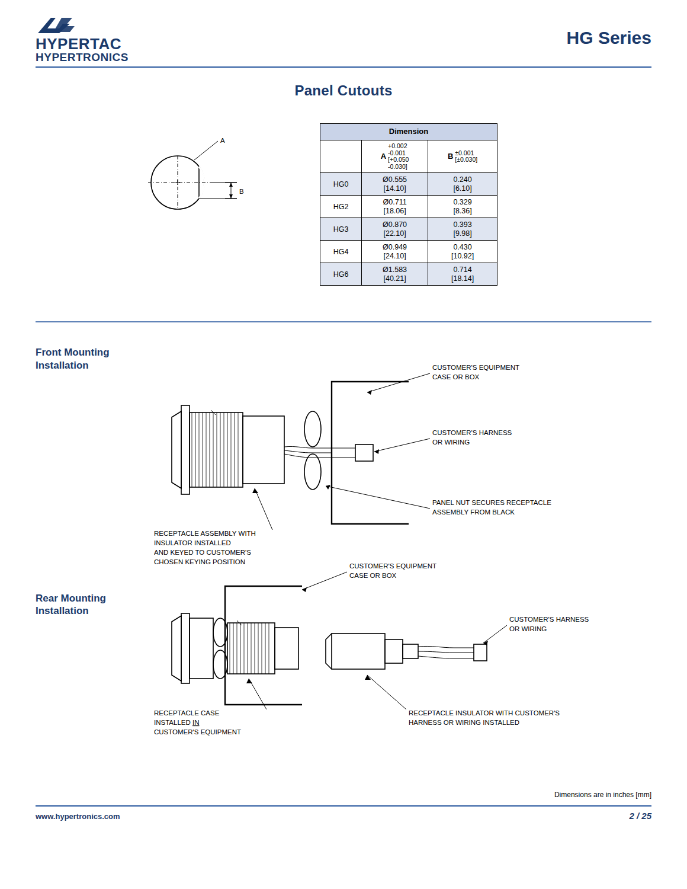HYPERTAC
HYPERTRONICS
HG Series
Panel Cutouts
A B
| Dimension |
| --- |
| | A +0.002 -0.001 [+0.050 -0.030] | B ±0.001 [±0.030] |
| HG0 | Ø0.555 [14.10] | 0.240 [6.10] |
| HG2 | Ø0.711 [18.06] | 0.329 [8.36] |
| HG3 | Ø0.870 [22.10] | 0.393 [9.98] |
| HG4 | Ø0.949 [24.10] | 0.430 [10.92] |
| HG6 | Ø1.583 [40.21] | 0.714 [18.14] |
Front Mounting
Installation
CUSTOMER'S EQUIPMENT CASE OR BOX CUSTOMER'S HARNESS OR WIRING PANEL NUT SECURES RECEPTACLE ASSEMBLY FROM BLACK RECEPTACLE ASSEMBLY WITH INSULATOR INSTALLED AND KEYED TO CUSTOMER'S CHOSEN KEYING POSITION
Rear Mounting
Installation
CUSTOMER'S EQUIPMENT CASE OR BOX CUSTOMER'S HARNESS OR WIRING RECEPTACLE CASE INSTALLED IN CUSTOMER'S EQUIPMENT RECEPTACLE INSULATOR WITH CUSTOMER'S HARNESS OR WIRING INSTALLED
Dimensions are in inches [mm]
www.hypertronics.com 2 / 25